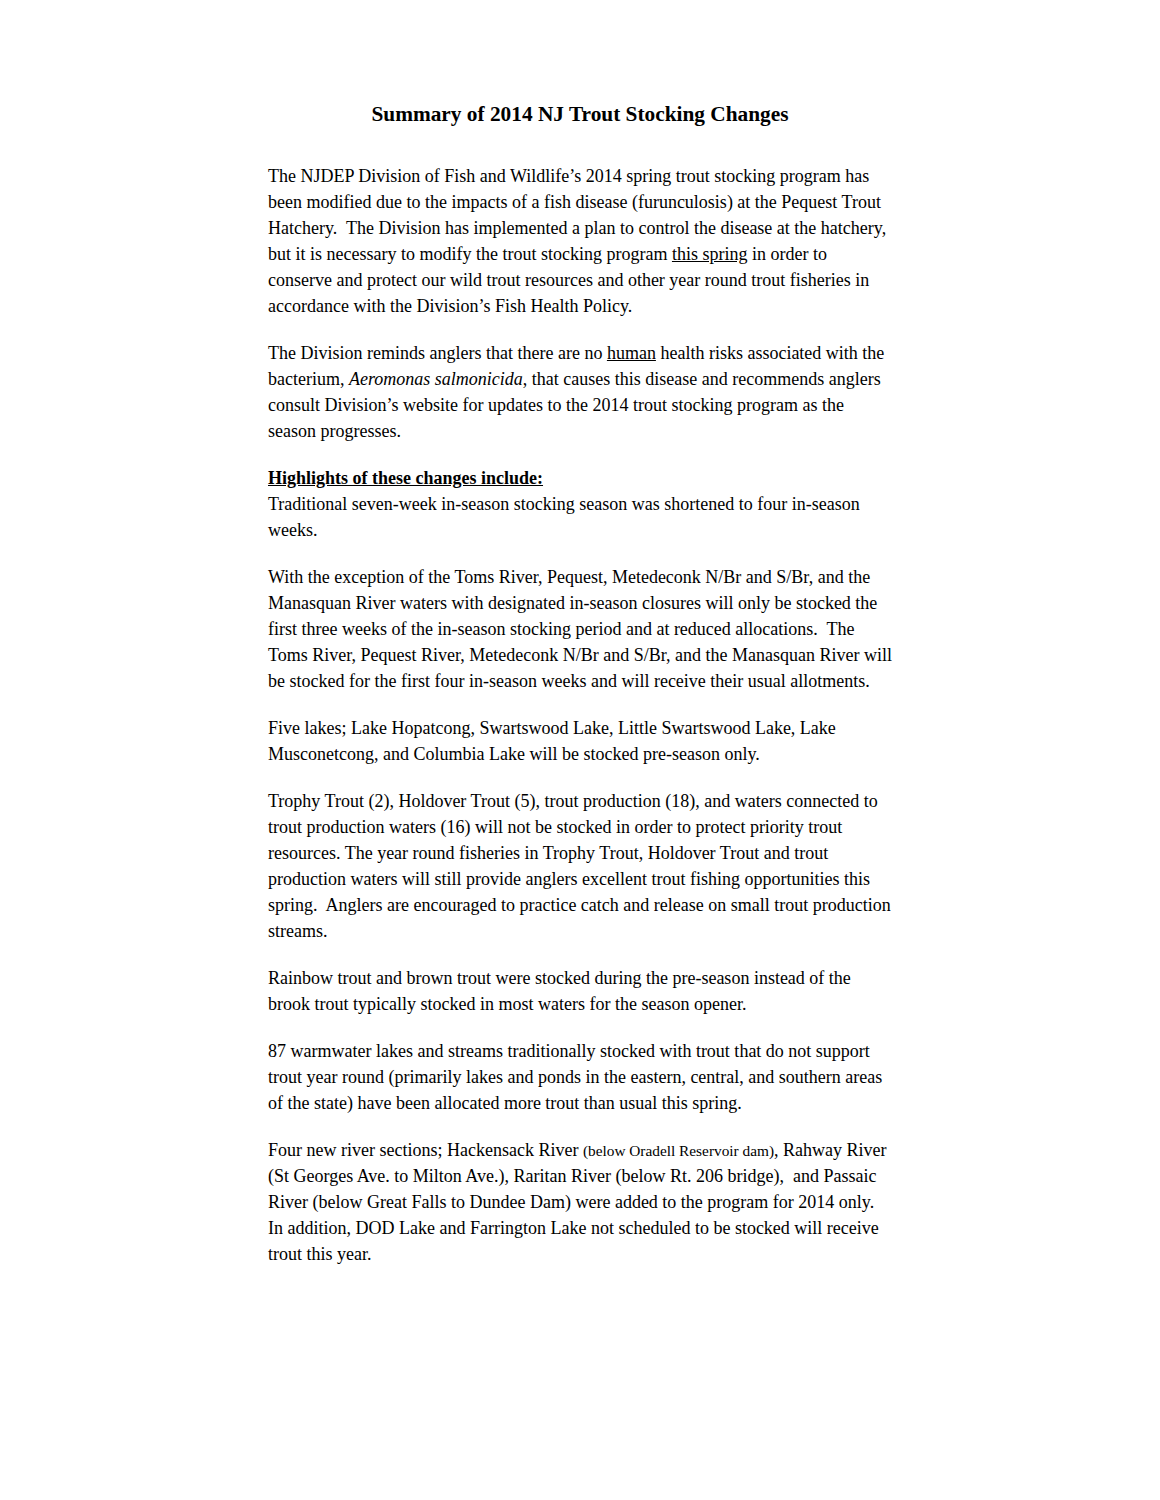Summary of 2014 NJ Trout Stocking Changes
The NJDEP Division of Fish and Wildlife’s 2014 spring trout stocking program has been modified due to the impacts of a fish disease (furunculosis) at the Pequest Trout Hatchery. The Division has implemented a plan to control the disease at the hatchery, but it is necessary to modify the trout stocking program this spring in order to conserve and protect our wild trout resources and other year round trout fisheries in accordance with the Division’s Fish Health Policy.
The Division reminds anglers that there are no human health risks associated with the bacterium, Aeromonas salmonicida, that causes this disease and recommends anglers consult Division’s website for updates to the 2014 trout stocking program as the season progresses.
Highlights of these changes include:
Traditional seven-week in-season stocking season was shortened to four in-season weeks.
With the exception of the Toms River, Pequest, Metedeconk N/Br and S/Br, and the Manasquan River waters with designated in-season closures will only be stocked the first three weeks of the in-season stocking period and at reduced allocations. The Toms River, Pequest River, Metedeconk N/Br and S/Br, and the Manasquan River will be stocked for the first four in-season weeks and will receive their usual allotments.
Five lakes; Lake Hopatcong, Swartswood Lake, Little Swartswood Lake, Lake Musconetcong, and Columbia Lake will be stocked pre-season only.
Trophy Trout (2), Holdover Trout (5), trout production (18), and waters connected to trout production waters (16) will not be stocked in order to protect priority trout resources. The year round fisheries in Trophy Trout, Holdover Trout and trout production waters will still provide anglers excellent trout fishing opportunities this spring. Anglers are encouraged to practice catch and release on small trout production streams.
Rainbow trout and brown trout were stocked during the pre-season instead of the brook trout typically stocked in most waters for the season opener.
87 warmwater lakes and streams traditionally stocked with trout that do not support trout year round (primarily lakes and ponds in the eastern, central, and southern areas of the state) have been allocated more trout than usual this spring.
Four new river sections; Hackensack River (below Oradell Reservoir dam), Rahway River (St Georges Ave. to Milton Ave.), Raritan River (below Rt. 206 bridge), and Passaic River (below Great Falls to Dundee Dam) were added to the program for 2014 only. In addition, DOD Lake and Farrington Lake not scheduled to be stocked will receive trout this year.